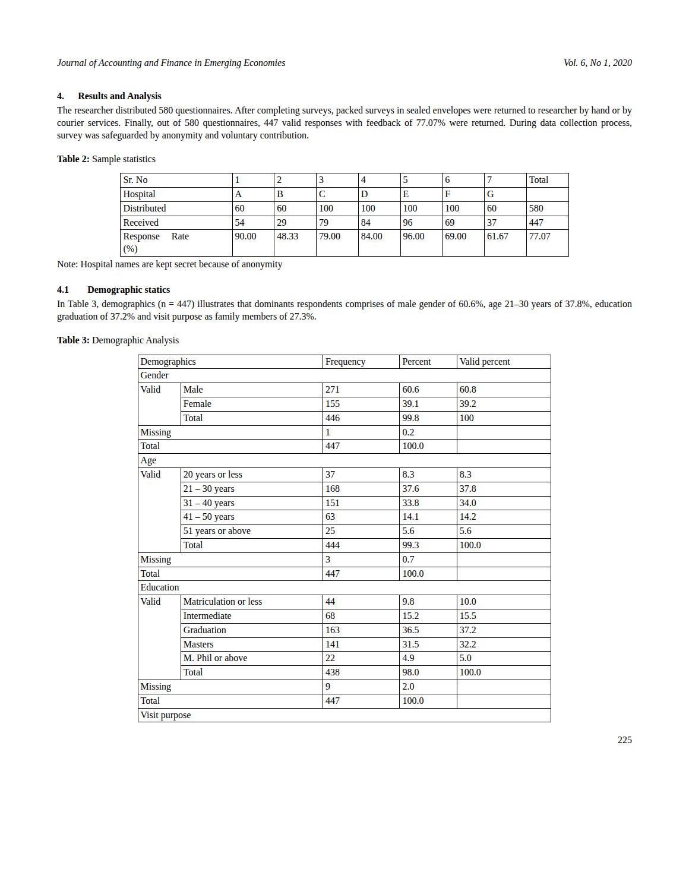Journal of Accounting and Finance in Emerging Economies Vol. 6, No 1, 2020
4. Results and Analysis
The researcher distributed 580 questionnaires. After completing surveys, packed surveys in sealed envelopes were returned to researcher by hand or by courier services. Finally, out of 580 questionnaires, 447 valid responses with feedback of 77.07% were returned. During data collection process, survey was safeguarded by anonymity and voluntary contribution.
Table 2: Sample statistics
| Sr. No | 1 | 2 | 3 | 4 | 5 | 6 | 7 | Total |
| Hospital | A | B | C | D | E | F | G | |
| Distributed | 60 | 60 | 100 | 100 | 100 | 100 | 60 | 580 |
| Received | 54 | 29 | 79 | 84 | 96 | 69 | 37 | 447 |
| Response Rate (%) | 90.00 | 48.33 | 79.00 | 84.00 | 96.00 | 69.00 | 61.67 | 77.07 |
Note: Hospital names are kept secret because of anonymity
4.1 Demographic statics
In Table 3, demographics (n = 447) illustrates that dominants respondents comprises of male gender of 60.6%, age 21–30 years of 37.8%, education graduation of 37.2% and visit purpose as family members of 27.3%.
Table 3: Demographic Analysis
| Demographics | Frequency | Percent | Valid percent |
| Gender |
| Valid | Male | 271 | 60.6 | 60.8 |
| Female | 155 | 39.1 | 39.2 |
| Total | 446 | 99.8 | 100 |
| Missing | 1 | 0.2 | |
| Total | 447 | 100.0 | |
| Age |
| Valid | 20 years or less | 37 | 8.3 | 8.3 |
| 21 – 30 years | 168 | 37.6 | 37.8 |
| 31 – 40 years | 151 | 33.8 | 34.0 |
| 41 – 50 years | 63 | 14.1 | 14.2 |
| 51 years or above | 25 | 5.6 | 5.6 |
| Total | 444 | 99.3 | 100.0 |
| Missing | 3 | 0.7 | |
| Total | 447 | 100.0 | |
| Education |
| Valid | Matriculation or less | 44 | 9.8 | 10.0 |
| Intermediate | 68 | 15.2 | 15.5 |
| Graduation | 163 | 36.5 | 37.2 |
| Masters | 141 | 31.5 | 32.2 |
| M. Phil or above | 22 | 4.9 | 5.0 |
| Total | 438 | 98.0 | 100.0 |
| Missing | 9 | 2.0 | |
| Total | 447 | 100.0 | |
| Visit purpose |
225